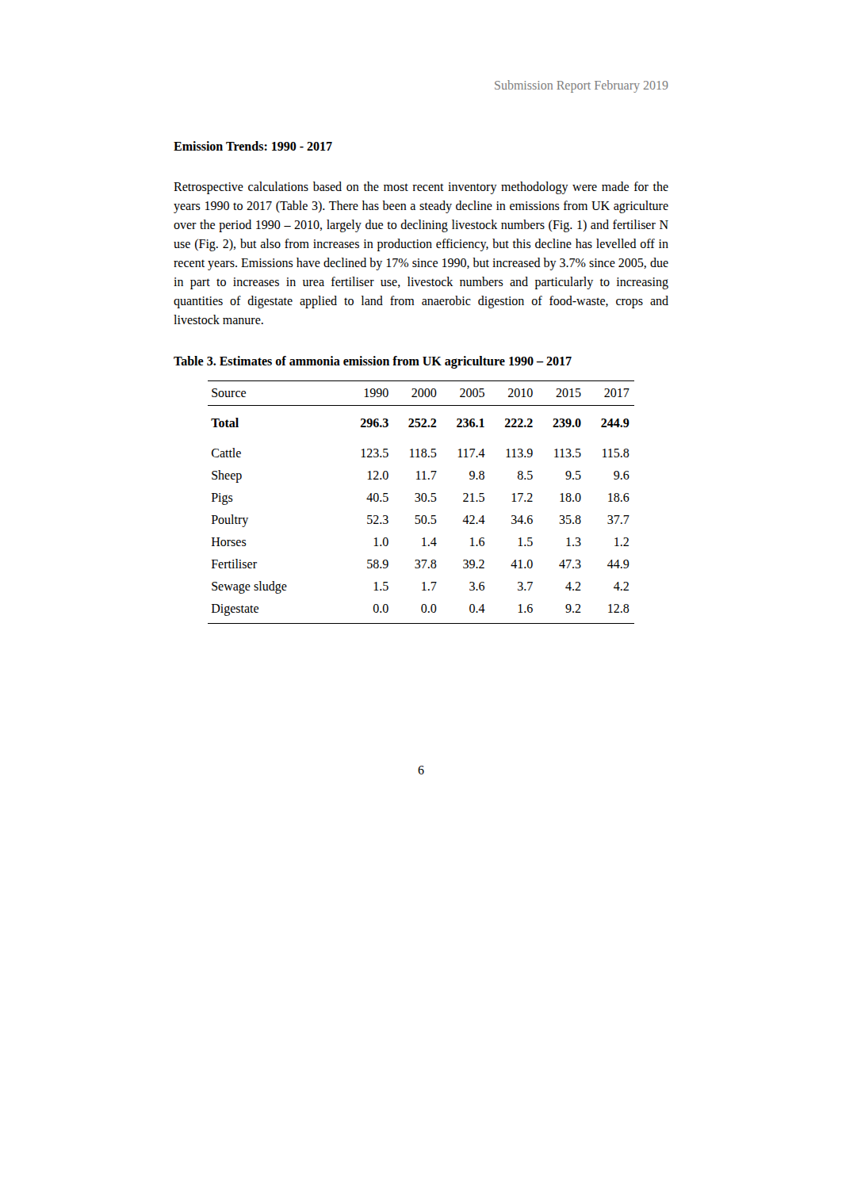Submission Report February 2019
Emission Trends: 1990 - 2017
Retrospective calculations based on the most recent inventory methodology were made for the years 1990 to 2017 (Table 3). There has been a steady decline in emissions from UK agriculture over the period 1990 – 2010, largely due to declining livestock numbers (Fig. 1) and fertiliser N use (Fig. 2), but also from increases in production efficiency, but this decline has levelled off in recent years. Emissions have declined by 17% since 1990, but increased by 3.7% since 2005, due in part to increases in urea fertiliser use, livestock numbers and particularly to increasing quantities of digestate applied to land from anaerobic digestion of food-waste, crops and livestock manure.
Table 3. Estimates of ammonia emission from UK agriculture 1990 – 2017
| Source | 1990 | 2000 | 2005 | 2010 | 2015 | 2017 |
| --- | --- | --- | --- | --- | --- | --- |
| Total | 296.3 | 252.2 | 236.1 | 222.2 | 239.0 | 244.9 |
| Cattle | 123.5 | 118.5 | 117.4 | 113.9 | 113.5 | 115.8 |
| Sheep | 12.0 | 11.7 | 9.8 | 8.5 | 9.5 | 9.6 |
| Pigs | 40.5 | 30.5 | 21.5 | 17.2 | 18.0 | 18.6 |
| Poultry | 52.3 | 50.5 | 42.4 | 34.6 | 35.8 | 37.7 |
| Horses | 1.0 | 1.4 | 1.6 | 1.5 | 1.3 | 1.2 |
| Fertiliser | 58.9 | 37.8 | 39.2 | 41.0 | 47.3 | 44.9 |
| Sewage sludge | 1.5 | 1.7 | 3.6 | 3.7 | 4.2 | 4.2 |
| Digestate | 0.0 | 0.0 | 0.4 | 1.6 | 9.2 | 12.8 |
6